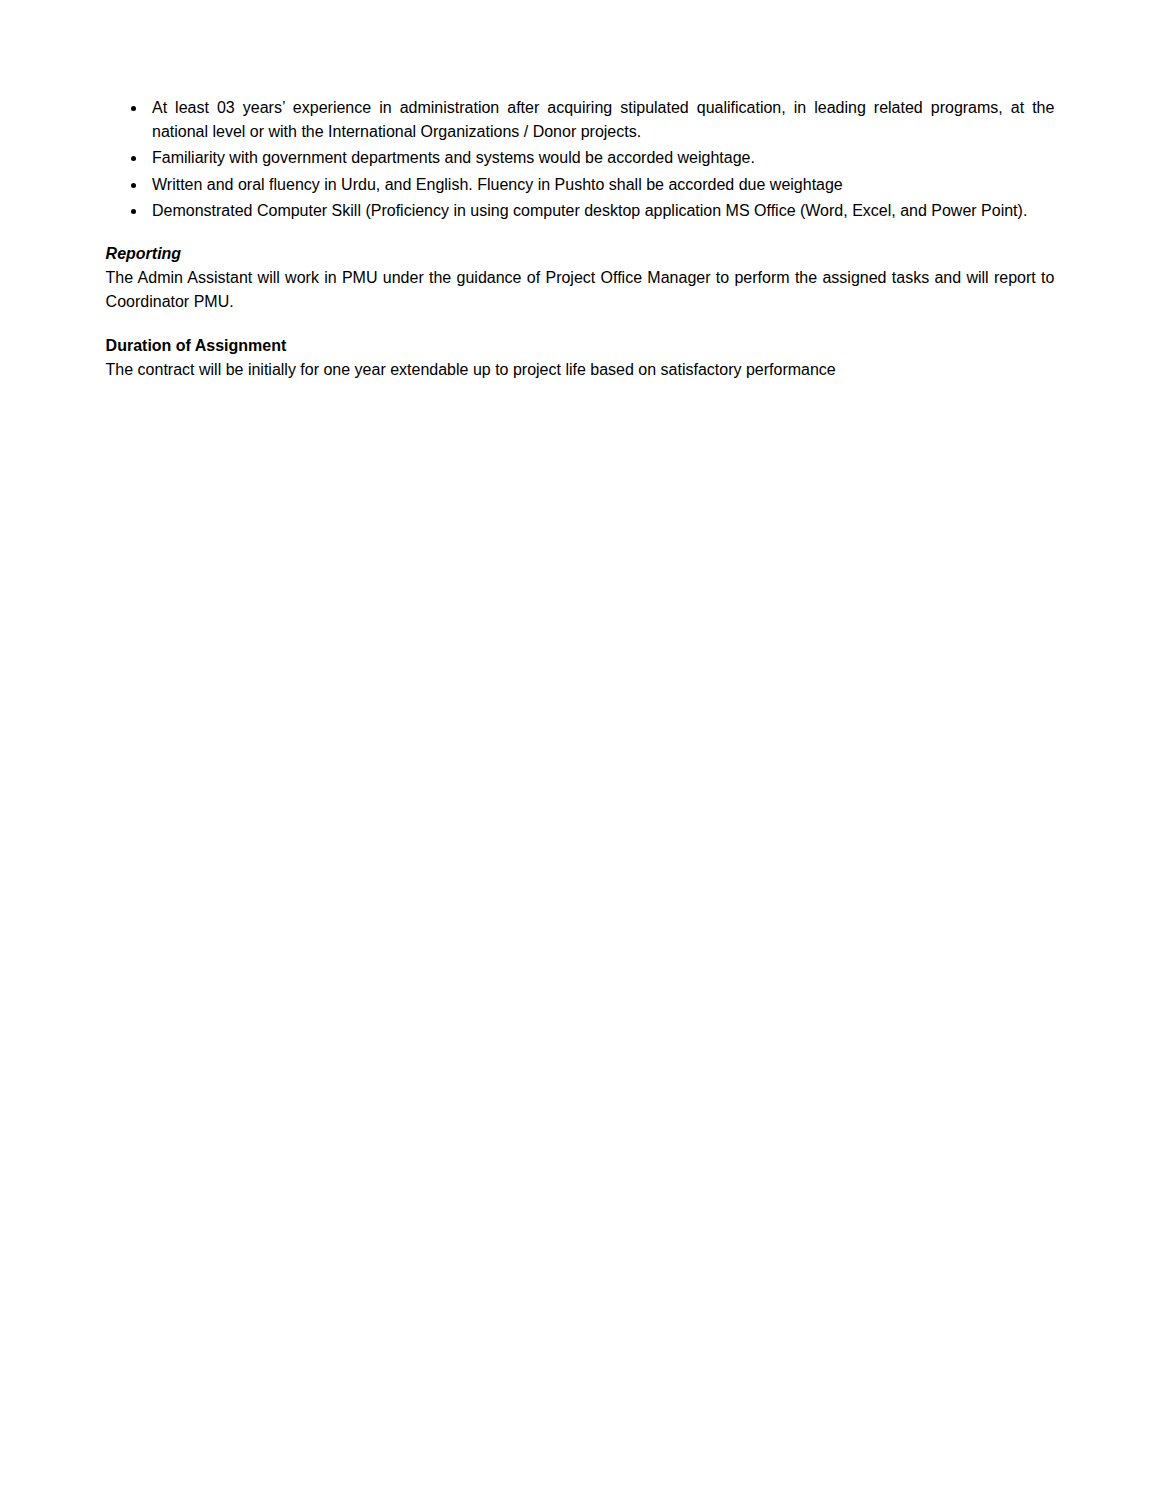At least 03 years’ experience in administration after acquiring stipulated qualification, in leading related programs, at the national level or with the International Organizations / Donor projects.
Familiarity with government departments and systems would be accorded weightage.
Written and oral fluency in Urdu, and English. Fluency in Pushto shall be accorded due weightage
Demonstrated Computer Skill (Proficiency in using computer desktop application MS Office (Word, Excel, and Power Point).
Reporting
The Admin Assistant will work in PMU under the guidance of Project Office Manager to perform the assigned tasks and will report to Coordinator PMU.
Duration of Assignment
The contract will be initially for one year extendable up to project life based on satisfactory performance